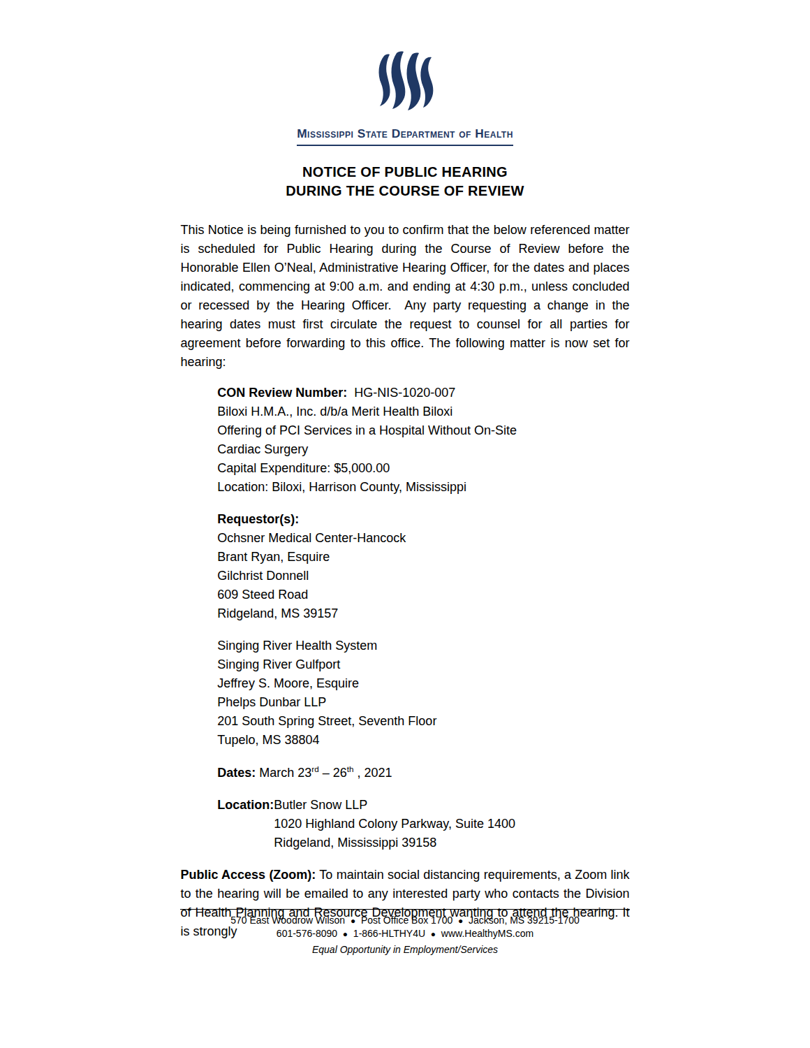Mississippi State Department of Health
NOTICE OF PUBLIC HEARING
DURING THE COURSE OF REVIEW
This Notice is being furnished to you to confirm that the below referenced matter is scheduled for Public Hearing during the Course of Review before the Honorable Ellen O’Neal, Administrative Hearing Officer, for the dates and places indicated, commencing at 9:00 a.m. and ending at 4:30 p.m., unless concluded or recessed by the Hearing Officer. Any party requesting a change in the hearing dates must first circulate the request to counsel for all parties for agreement before forwarding to this office. The following matter is now set for hearing:
CON Review Number: HG-NIS-1020-007
Biloxi H.M.A., Inc. d/b/a Merit Health Biloxi
Offering of PCI Services in a Hospital Without On-Site
Cardiac Surgery
Capital Expenditure: $5,000.00
Location: Biloxi, Harrison County, Mississippi
Requestor(s):
Ochsner Medical Center-Hancock
Brant Ryan, Esquire
Gilchrist Donnell
609 Steed Road
Ridgeland, MS 39157
Singing River Health System
Singing River Gulfport
Jeffrey S. Moore, Esquire
Phelps Dunbar LLP
201 South Spring Street, Seventh Floor
Tupelo, MS 38804
Dates: March 23rd – 26th , 2021
| Location: | Butler Snow LLP |
| | 1020 Highland Colony Parkway, Suite 1400 |
| | Ridgeland, Mississippi 39158 |
Public Access (Zoom): To maintain social distancing requirements, a Zoom link to the hearing will be emailed to any interested party who contacts the Division of Health Planning and Resource Development wanting to attend the hearing. It is strongly
570 East Woodrow Wilson ● Post Office Box 1700 ● Jackson, MS 39215-1700
601-576-8090 ● 1-866-HLTHY4U ● www.HealthyMS.com
Equal Opportunity in Employment/Services